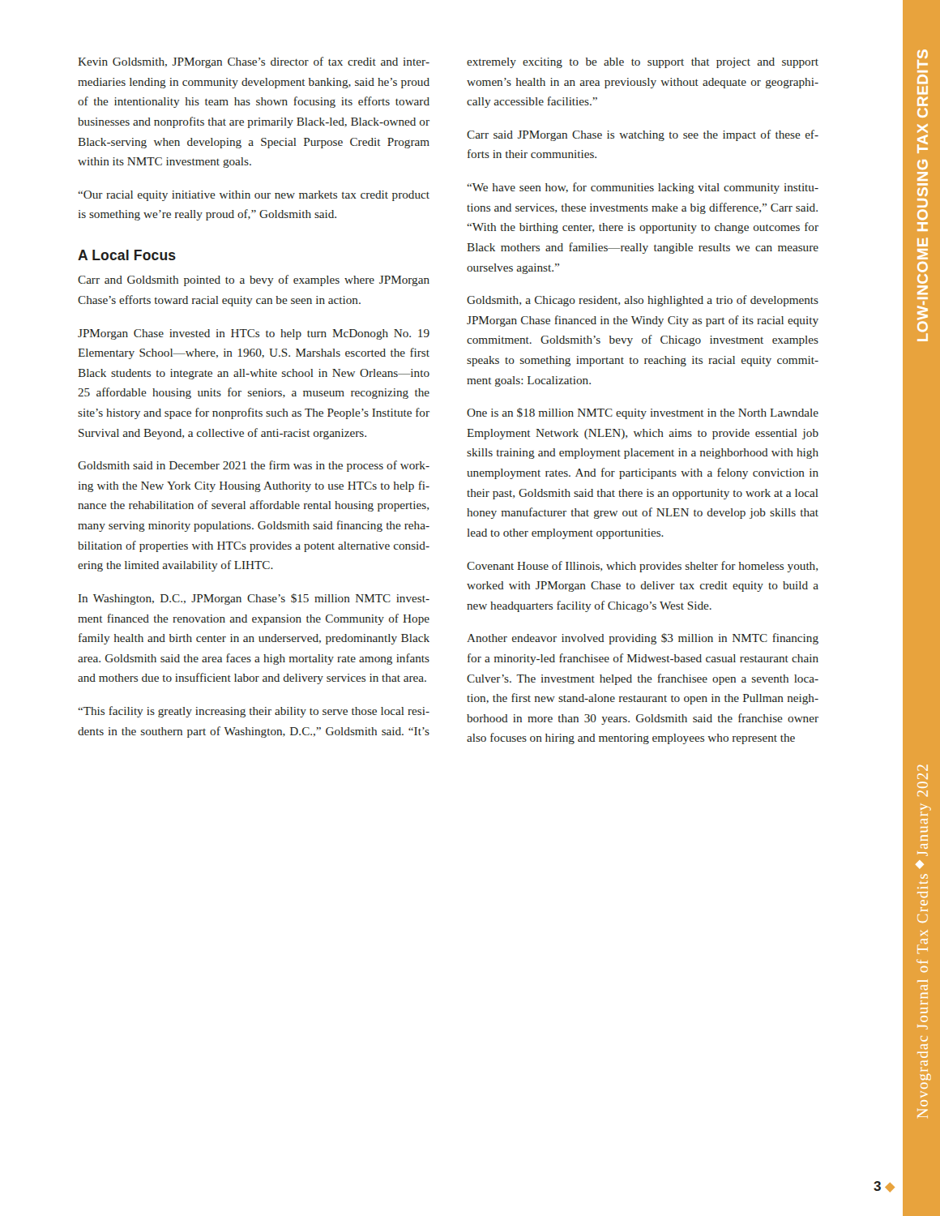LOW-INCOME HOUSING TAX CREDITS Novogradac Journal of Tax Credits January 2022
Kevin Goldsmith, JPMorgan Chase’s director of tax credit and intermediaries lending in community development banking, said he’s proud of the intentionality his team has shown focusing its efforts toward businesses and nonprofits that are primarily Black-led, Black-owned or Black-serving when developing a Special Purpose Credit Program within its NMTC investment goals.
“Our racial equity initiative within our new markets tax credit product is something we’re really proud of,” Goldsmith said.
A Local Focus
Carr and Goldsmith pointed to a bevy of examples where JPMorgan Chase’s efforts toward racial equity can be seen in action.
JPMorgan Chase invested in HTCs to help turn McDonogh No. 19 Elementary School—where, in 1960, U.S. Marshals escorted the first Black students to integrate an all-white school in New Orleans—into 25 affordable housing units for seniors, a museum recognizing the site’s history and space for nonprofits such as The People’s Institute for Survival and Beyond, a collective of anti-racist organizers.
Goldsmith said in December 2021 the firm was in the process of working with the New York City Housing Authority to use HTCs to help finance the rehabilitation of several affordable rental housing properties, many serving minority populations. Goldsmith said financing the rehabilitation of properties with HTCs provides a potent alternative considering the limited availability of LIHTC.
In Washington, D.C., JPMorgan Chase’s $15 million NMTC investment financed the renovation and expansion the Community of Hope family health and birth center in an underserved, predominantly Black area. Goldsmith said the area faces a high mortality rate among infants and mothers due to insufficient labor and delivery services in that area.
“This facility is greatly increasing their ability to serve those local residents in the southern part of Washington, D.C.,” Goldsmith said. “It’s extremely exciting to be able to support that project and support women’s health in an area previously without adequate or geographically accessible facilities.”
Carr said JPMorgan Chase is watching to see the impact of these efforts in their communities.
“We have seen how, for communities lacking vital community institutions and services, these investments make a big difference,” Carr said. “With the birthing center, there is opportunity to change outcomes for Black mothers and families—really tangible results we can measure ourselves against.”
Goldsmith, a Chicago resident, also highlighted a trio of developments JPMorgan Chase financed in the Windy City as part of its racial equity commitment. Goldsmith’s bevy of Chicago investment examples speaks to something important to reaching its racial equity commitment goals: Localization.
One is an $18 million NMTC equity investment in the North Lawndale Employment Network (NLEN), which aims to provide essential job skills training and employment placement in a neighborhood with high unemployment rates. And for participants with a felony conviction in their past, Goldsmith said that there is an opportunity to work at a local honey manufacturer that grew out of NLEN to develop job skills that lead to other employment opportunities.
Covenant House of Illinois, which provides shelter for homeless youth, worked with JPMorgan Chase to deliver tax credit equity to build a new headquarters facility of Chicago’s West Side.
Another endeavor involved providing $3 million in NMTC financing for a minority-led franchisee of Midwest-based casual restaurant chain Culver’s. The investment helped the franchisee open a seventh location, the first new stand-alone restaurant to open in the Pullman neighborhood in more than 30 years. Goldsmith said the franchise owner also focuses on hiring and mentoring employees who represent the
3